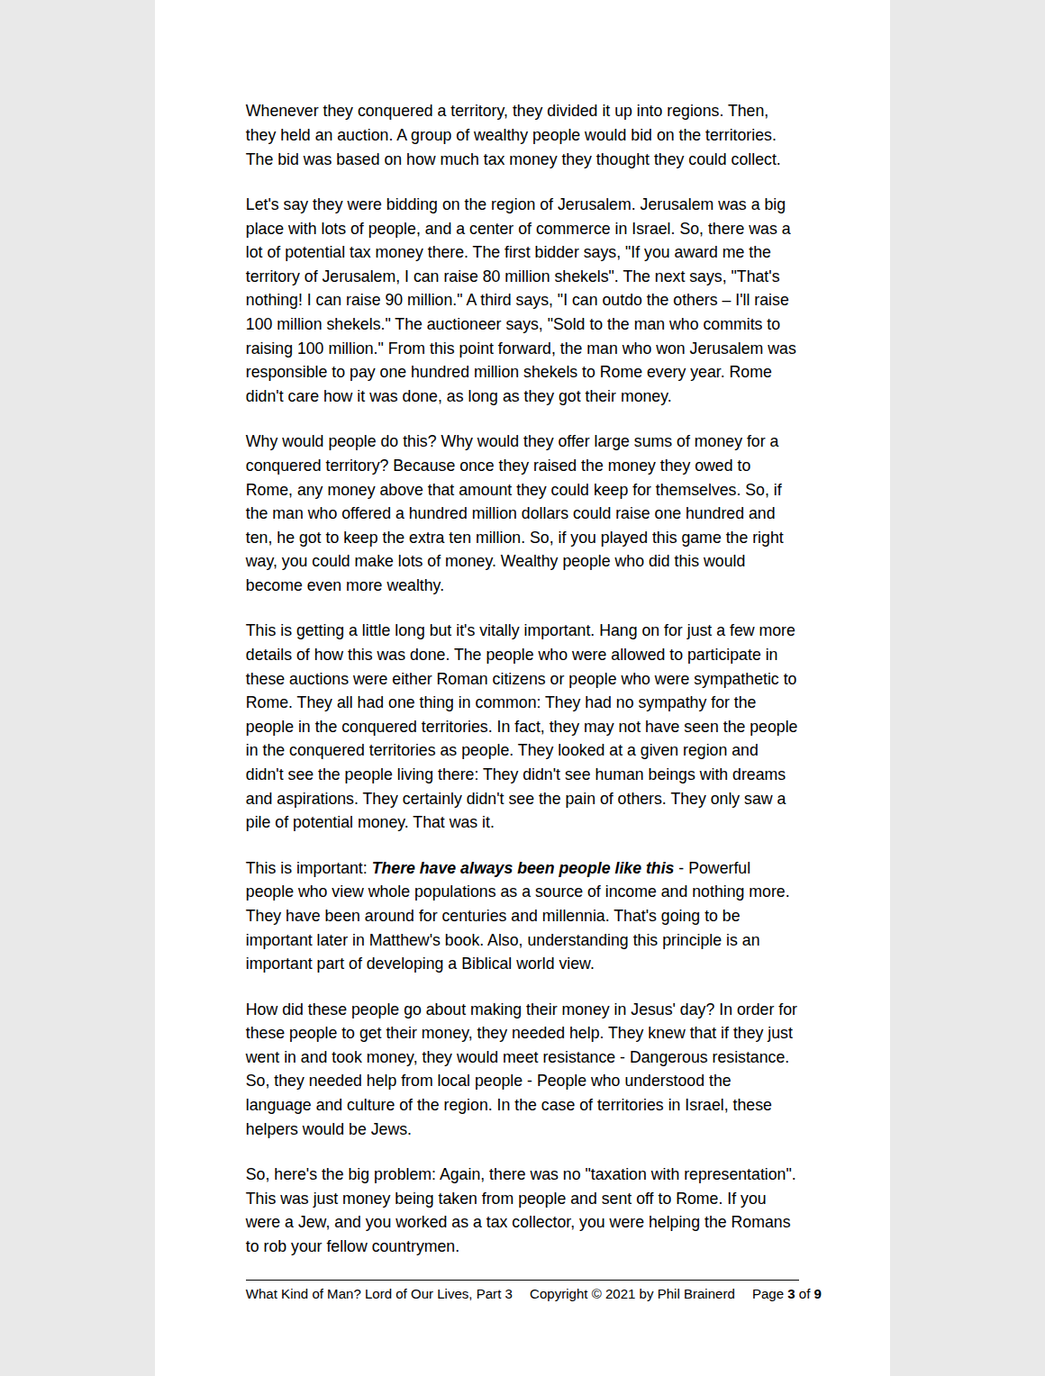Whenever they conquered a territory, they divided it up into regions. Then, they held an auction. A group of wealthy people would bid on the territories. The bid was based on how much tax money they thought they could collect.
Let's say they were bidding on the region of Jerusalem. Jerusalem was a big place with lots of people, and a center of commerce in Israel. So, there was a lot of potential tax money there. The first bidder says, "If you award me the territory of Jerusalem, I can raise 80 million shekels". The next says, "That's nothing! I can raise 90 million." A third says, "I can outdo the others – I'll raise 100 million shekels." The auctioneer says, "Sold to the man who commits to raising 100 million." From this point forward, the man who won Jerusalem was responsible to pay one hundred million shekels to Rome every year. Rome didn't care how it was done, as long as they got their money.
Why would people do this? Why would they offer large sums of money for a conquered territory? Because once they raised the money they owed to Rome, any money above that amount they could keep for themselves. So, if the man who offered a hundred million dollars could raise one hundred and ten, he got to keep the extra ten million. So, if you played this game the right way, you could make lots of money. Wealthy people who did this would become even more wealthy.
This is getting a little long but it's vitally important. Hang on for just a few more details of how this was done. The people who were allowed to participate in these auctions were either Roman citizens or people who were sympathetic to Rome. They all had one thing in common: They had no sympathy for the people in the conquered territories. In fact, they may not have seen the people in the conquered territories as people. They looked at a given region and didn't see the people living there: They didn't see human beings with dreams and aspirations. They certainly didn't see the pain of others. They only saw a pile of potential money. That was it.
This is important: There have always been people like this - Powerful people who view whole populations as a source of income and nothing more. They have been around for centuries and millennia. That's going to be important later in Matthew's book. Also, understanding this principle is an important part of developing a Biblical world view.
How did these people go about making their money in Jesus' day? In order for these people to get their money, they needed help. They knew that if they just went in and took money, they would meet resistance - Dangerous resistance. So, they needed help from local people - People who understood the language and culture of the region. In the case of territories in Israel, these helpers would be Jews.
So, here's the big problem: Again, there was no "taxation with representation". This was just money being taken from people and sent off to Rome. If you were a Jew, and you worked as a tax collector, you were helping the Romans to rob your fellow countrymen.
What Kind of Man? Lord of Our Lives, Part 3 Copyright © 2021 by Phil Brainerd Page 3 of 9